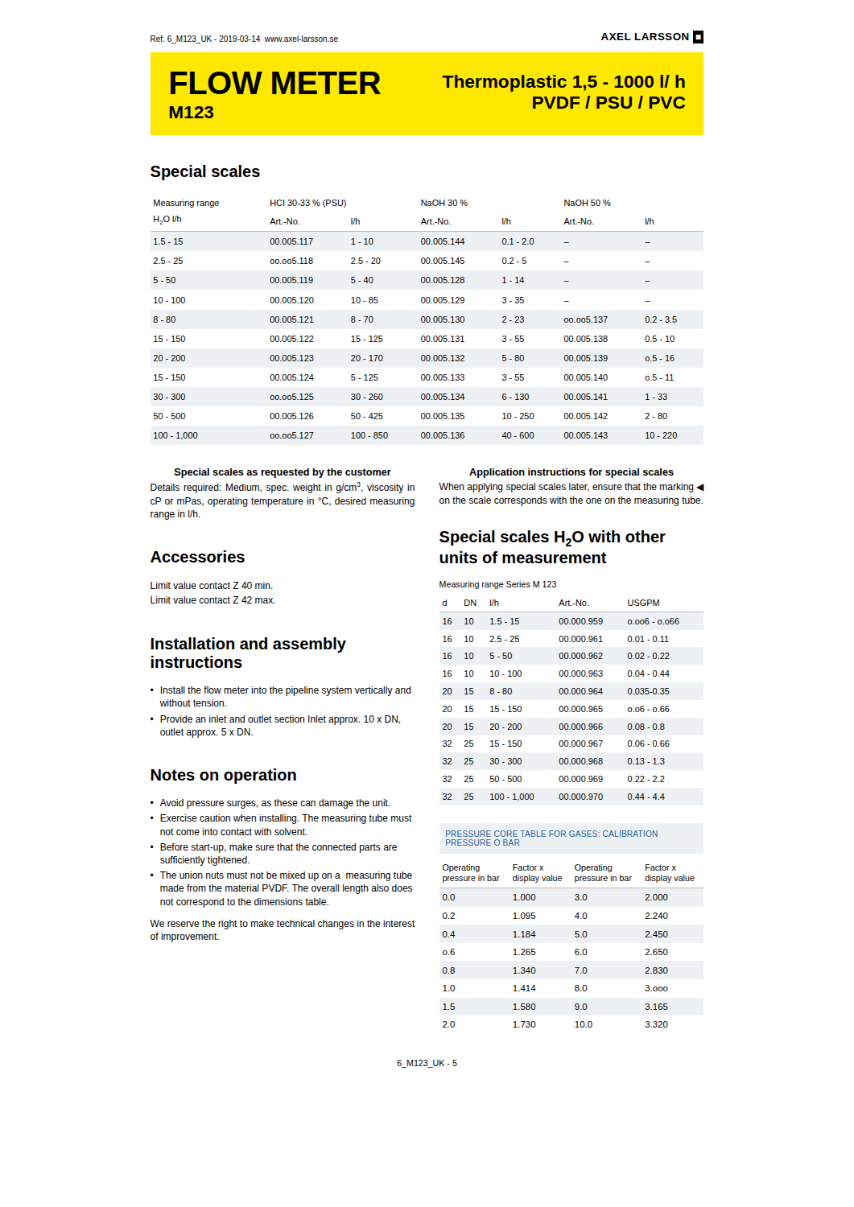Ref. 6_M123_UK - 2019-03-14 www.axel-larsson.se
AXEL LARSSON ■
FLOW METER
M123
Thermoplastic 1,5 - 1000 l/ h
PVDF / PSU / PVC
Special scales
| Measuring range | HCI 30-33 % (PSU) | NaOH 30 % | NaOH 50 % |
| --- | --- | --- | --- |
| H 2 O l/h | Art.-No. | l/h | Art.-No. | l/h | Art.-No. | l/h |
| 1.5 - 15 | 00.005.117 | 1 - 10 | 00.005.144 | 0.1 - 2.0 | – | – |
| 2.5 - 25 | oo.oo5.118 | 2.5 - 20 | 00.005.145 | 0.2 - 5 | – | – |
| 5 - 50 | 00.005.119 | 5 - 40 | 00.005.128 | 1 - 14 | – | – |
| 10 - 100 | 00.005.120 | 10 - 85 | 00.005.129 | 3 - 35 | – | – |
| 8 - 80 | 00.005.121 | 8 - 70 | 00.005.130 | 2 - 23 | oo.oo5.137 | 0.2 - 3.5 |
| 15 - 150 | 00.005.122 | 15 - 125 | 00.005.131 | 3 - 55 | 00.005.138 | 0.5 - 10 |
| 20 - 200 | 00.005.123 | 20 - 170 | 00.005.132 | 5 - 80 | 00.005.139 | o.5 - 16 |
| 15 - 150 | 00.005.124 | 5 - 125 | 00.005.133 | 3 - 55 | 00.005.140 | o.5 - 11 |
| 30 - 300 | oo.oo5.125 | 30 - 260 | 00.005.134 | 6 - 130 | 00.005.141 | 1 - 33 |
| 50 - 500 | 00.005.126 | 50 - 425 | 00.005.135 | 10 - 250 | 00.005.142 | 2 - 80 |
| 100 - 1,000 | oo.oo5.127 | 100 - 850 | 00.005.136 | 40 - 600 | 00.005.143 | 10 - 220 |
Special scales as requested by the customer
Details required: Medium, spec. weight in g/cm3, viscosity in cP or mPas, operating temperature in °C, desired measuring range in l/h.
Accessories
Limit value contact Z 40 min.
Limit value contact Z 42 max.
Installation and assembly instructions
Install the flow meter into the pipeline system vertically and without tension.
Provide an inlet and outlet section Inlet approx. 10 x DN, outlet approx. 5 x DN.
Notes on operation
Avoid pressure surges, as these can damage the unit.
Exercise caution when installing. The measuring tube must not come into contact with solvent.
Before start-up, make sure that the connected parts are sufficiently tightened.
The union nuts must not be mixed up on a measuring tube made from the material PVDF. The overall length also does not correspond to the dimensions table.
We reserve the right to make technical changes in the interest of improvement.
Application instructions for special scales
When applying special scales later, ensure that the marking ◀ on the scale corresponds with the one on the measuring tube.
Special scales H2O with other units of measurement
Measuring range Series M 123
| d | DN | l/h | Art.-No. | USGPM |
| --- | --- | --- | --- | --- |
| 16 | 10 | 1.5 - 15 | 00.000.959 | o.oo6 - o.o66 |
| 16 | 10 | 2.5 - 25 | 00.000.961 | 0.01 - 0.11 |
| 16 | 10 | 5 - 50 | 00.000.962 | 0.02 - 0.22 |
| 16 | 10 | 10 - 100 | 00.000.963 | 0.04 - 0.44 |
| 20 | 15 | 8 - 80 | 00.000.964 | 0.035-0.35 |
| 20 | 15 | 15 - 150 | 00.000.965 | o.o6 - o.66 |
| 20 | 15 | 20 - 200 | 00.000.966 | 0.08 - 0.8 |
| 32 | 25 | 15 - 150 | 00.000.967 | 0.06 - 0.66 |
| 32 | 25 | 30 - 300 | 00.000.968 | 0.13 - 1.3 |
| 32 | 25 | 50 - 500 | 00.000.969 | 0.22 - 2.2 |
| 32 | 25 | 100 - 1,000 | 00.000.970 | 0.44 - 4.4 |
PRESSURE CORE TABLE FOR GASES: CALIBRATION PRESSURE O BAR
| Operating pressure in bar | Factor x display value | Operating pressure in bar | Factor x display value |
| --- | --- | --- | --- |
| 0.0 | 1.000 | 3.0 | 2.000 |
| 0.2 | 1.095 | 4.0 | 2.240 |
| 0.4 | 1.184 | 5.0 | 2.450 |
| o.6 | 1.265 | 6.0 | 2.650 |
| 0.8 | 1.340 | 7.0 | 2.830 |
| 1.0 | 1.414 | 8.0 | 3.ooo |
| 1.5 | 1.580 | 9.0 | 3.165 |
| 2.0 | 1.730 | 10.0 | 3.320 |
6_M123_UK - 5